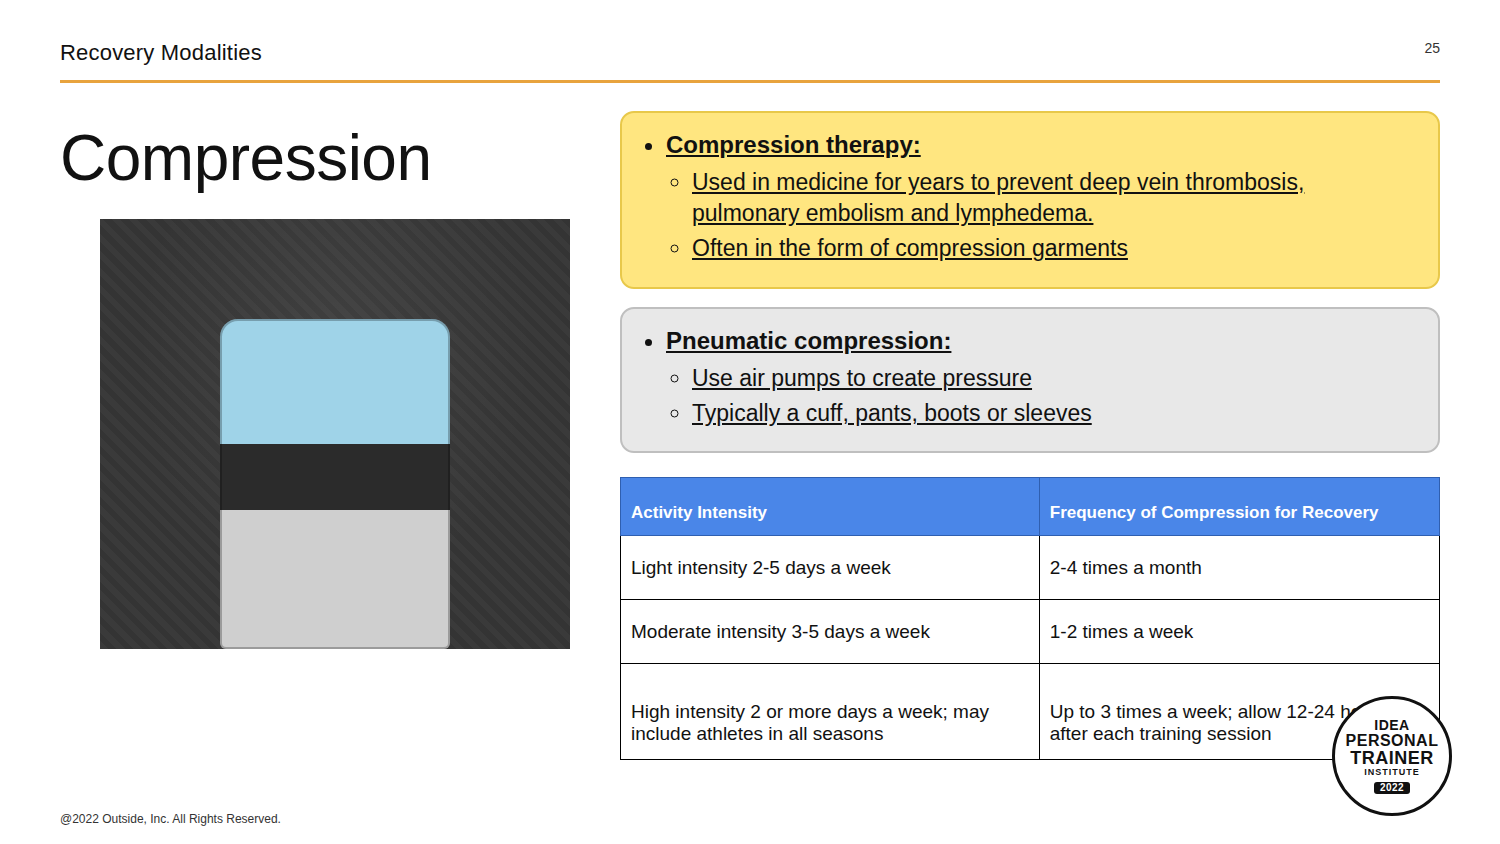Recovery Modalities
25
Compression
Compression therapy:
Used in medicine for years to prevent deep vein thrombosis, pulmonary embolism and lymphedema.
Often in the form of compression garments
Pneumatic compression:
Use air pumps to create pressure
Typically a cuff, pants, boots or sleeves
| Activity Intensity | Frequency of Compression for Recovery |
| --- | --- |
| Light intensity 2-5 days a week | 2-4 times a month |
| Moderate intensity 3-5 days a week | 1-2 times a week |
| High intensity 2 or more days a week; may include athletes in all seasons | Up to 3 times a week; allow 12-24 hours after each training session |
@2022 Outside, Inc. All Rights Reserved.
IDEA
PERSONAL
TRAINER
INSTITUTE
2022